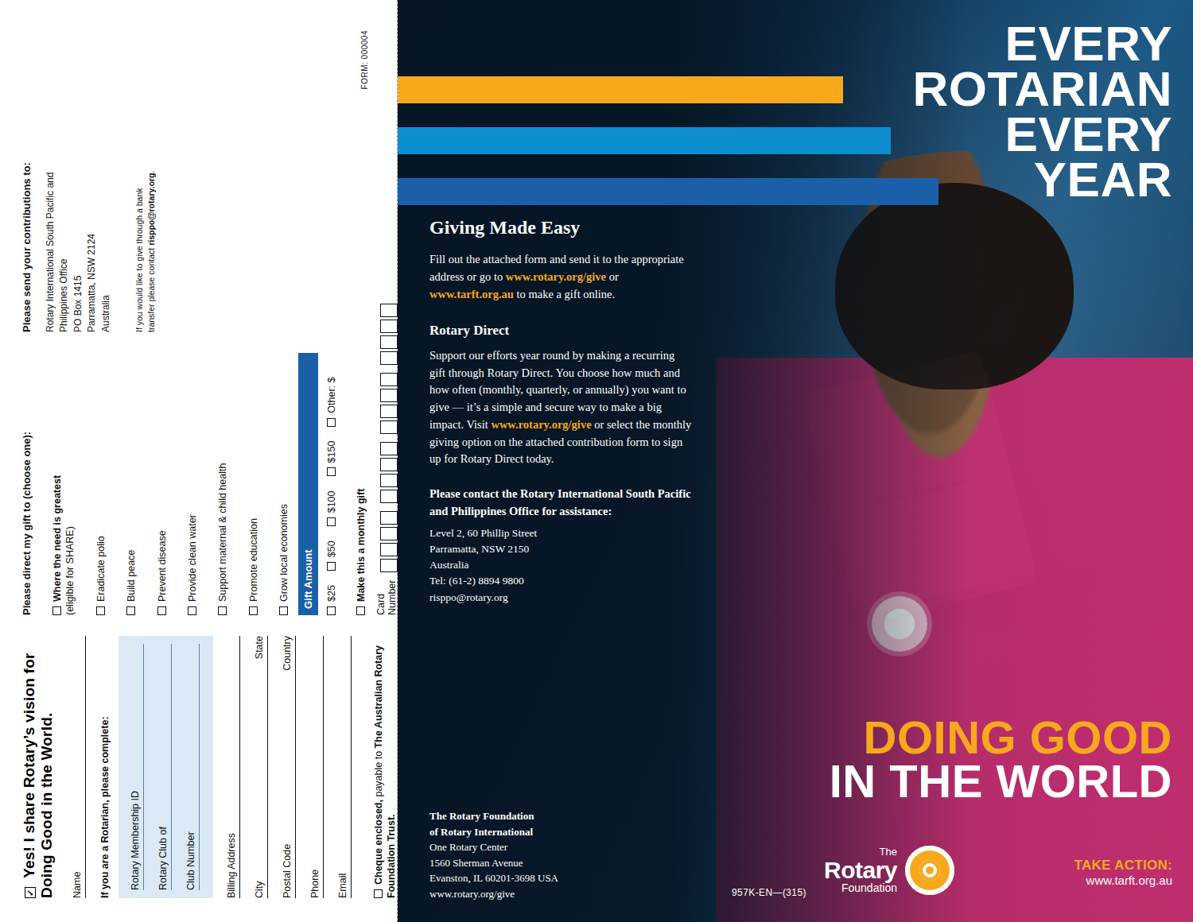✓ Yes! I share Rotary’s vision for Doing Good in the World.
Name
If you are a Rotarian, please complete:
Rotary Membership ID
Rotary Club of
Club Number
Billing Address
City State
Postal Code Country
Phone
Email
Cheque enclosed, payable to The Australian Rotary Foundation Trust.
Please contact me about creating a legacy with Rotary.
Personal contributions of $2 or more are tax deductible.
Please direct my gift to (choose one):
Where the need is greatest
(eligible for SHARE)
Eradicate polio
Build peace
Prevent disease
Provide clean water
Support maternal & child health
Promote education
Grow local economies
Gift Amount
$25 $50 $100 $150 Other: $
Make this a monthly gift
Card Number
Expiration Date MM / YY CVN
Signature
Please send your contributions to:
Rotary International South Pacific and
Philippines Office
PO Box 1415
Parramatta, NSW 2124
Australia
If you would like to give through a bank
transfer please contact risppo@rotary.org.
FORM: 000004
Every
Rotarian
Every
Year
Giving Made Easy
Fill out the attached form and send it to the appropriate address or go to www.rotary.org/give or www.tarft.org.au to make a gift online.
Rotary Direct
Support our efforts year round by making a recurring gift through Rotary Direct. You choose how much and how often (monthly, quarterly, or annually) you want to give — it’s a simple and secure way to make a big impact. Visit www.rotary.org/give or select the monthly giving option on the attached contribution form to sign up for Rotary Direct today.
Please contact the Rotary International South Pacific and Philippines Office for assistance: Level 2, 60 Phillip Street
Parramatta, NSW 2150
Australia
Tel: (61-2) 8894 9800
risppo@rotary.org
The Rotary Foundation of Rotary International One Rotary Center
1560 Sherman Avenue
Evanston, IL 60201-3698 USA
www.rotary.org/give
957K-EN—(315)
Doing Good
in the World
The
Rotary
Foundation
TAKE ACTION:
www.tarft.org.au